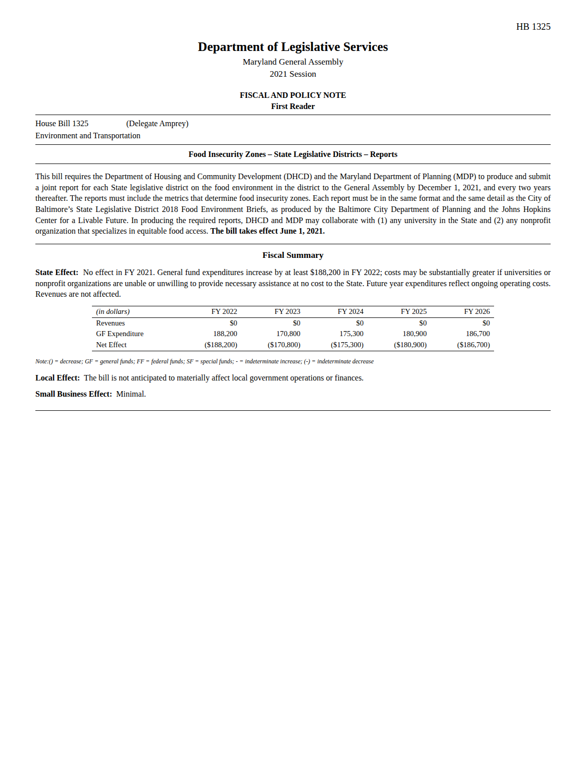HB 1325
Department of Legislative Services
Maryland General Assembly
2021 Session
FISCAL AND POLICY NOTE First Reader
House Bill 1325 (Delegate Amprey)
Environment and Transportation
Food Insecurity Zones – State Legislative Districts – Reports
This bill requires the Department of Housing and Community Development (DHCD) and the Maryland Department of Planning (MDP) to produce and submit a joint report for each State legislative district on the food environment in the district to the General Assembly by December 1, 2021, and every two years thereafter. The reports must include the metrics that determine food insecurity zones. Each report must be in the same format and the same detail as the City of Baltimore’s State Legislative District 2018 Food Environment Briefs, as produced by the Baltimore City Department of Planning and the Johns Hopkins Center for a Livable Future. In producing the required reports, DHCD and MDP may collaborate with (1) any university in the State and (2) any nonprofit organization that specializes in equitable food access. The bill takes effect June 1, 2021.
Fiscal Summary
State Effect: No effect in FY 2021. General fund expenditures increase by at least $188,200 in FY 2022; costs may be substantially greater if universities or nonprofit organizations are unable or unwilling to provide necessary assistance at no cost to the State. Future year expenditures reflect ongoing operating costs. Revenues are not affected.
| (in dollars) | FY 2022 | FY 2023 | FY 2024 | FY 2025 | FY 2026 |
| --- | --- | --- | --- | --- | --- |
| Revenues | $0 | $0 | $0 | $0 | $0 |
| GF Expenditure | 188,200 | 170,800 | 175,300 | 180,900 | 186,700 |
| Net Effect | ($188,200) | ($170,800) | ($175,300) | ($180,900) | ($186,700) |
Note:() = decrease; GF = general funds; FF = federal funds; SF = special funds; - = indeterminate increase; (-) = indeterminate decrease
Local Effect: The bill is not anticipated to materially affect local government operations or finances.
Small Business Effect: Minimal.